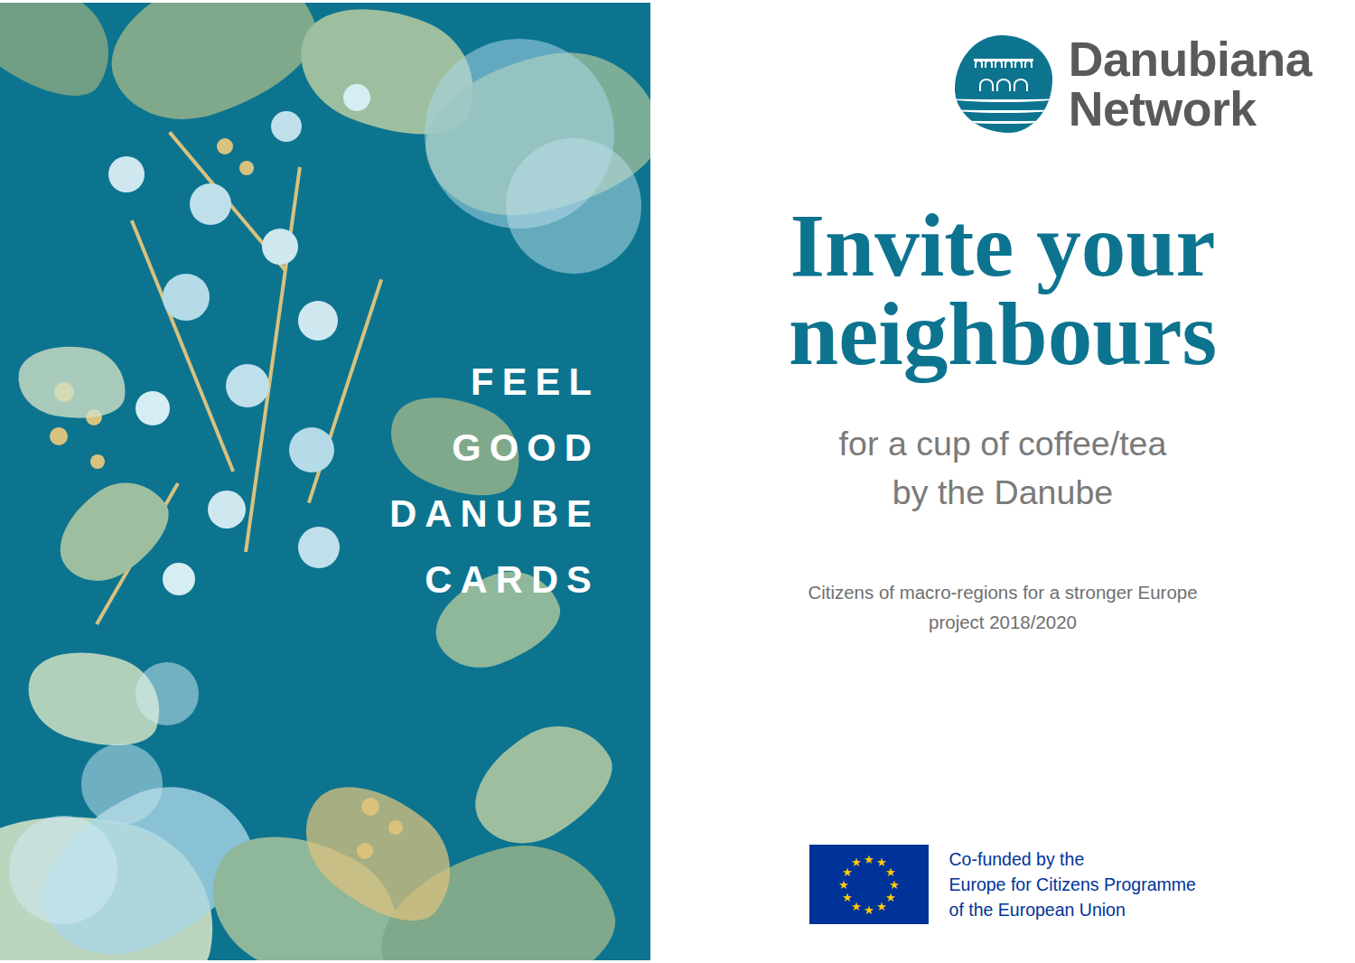Feel
Good
Danube
Cards
Danubiana Network
Invite your neighbours
for a cup of coffee/tea
by the Danube
Citizens of macro-regions for a stronger Europe
project 2018/2020
★ ★ ★ ★ ★ ★ ★ ★ ★ ★ ★ ★
Co-funded by the
Europe for Citizens Programme
of the European Union